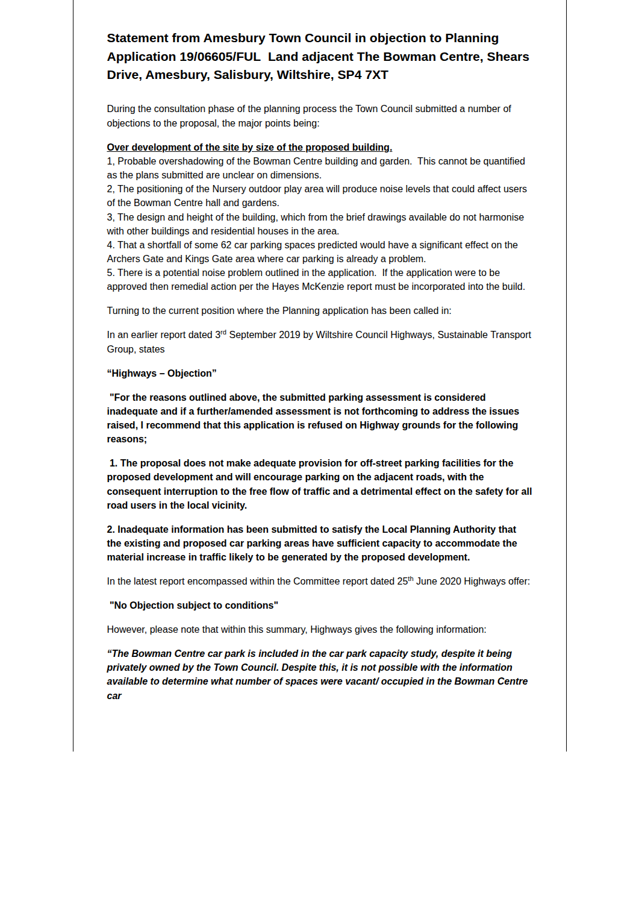Statement from Amesbury Town Council in objection to Planning Application 19/06605/FUL Land adjacent The Bowman Centre, Shears Drive, Amesbury, Salisbury, Wiltshire, SP4 7XT
During the consultation phase of the planning process the Town Council submitted a number of objections to the proposal, the major points being:
Over development of the site by size of the proposed building.
1, Probable overshadowing of the Bowman Centre building and garden. This cannot be quantified as the plans submitted are unclear on dimensions.
2, The positioning of the Nursery outdoor play area will produce noise levels that could affect users of the Bowman Centre hall and gardens.
3, The design and height of the building, which from the brief drawings available do not harmonise with other buildings and residential houses in the area.
4. That a shortfall of some 62 car parking spaces predicted would have a significant effect on the Archers Gate and Kings Gate area where car parking is already a problem.
5. There is a potential noise problem outlined in the application. If the application were to be approved then remedial action per the Hayes McKenzie report must be incorporated into the build.
Turning to the current position where the Planning application has been called in:
In an earlier report dated 3rd September 2019 by Wiltshire Council Highways, Sustainable Transport Group, states
“Highways – Objection”
"For the reasons outlined above, the submitted parking assessment is considered inadequate and if a further/amended assessment is not forthcoming to address the issues raised, I recommend that this application is refused on Highway grounds for the following reasons;
1. The proposal does not make adequate provision for off-street parking facilities for the proposed development and will encourage parking on the adjacent roads, with the consequent interruption to the free flow of traffic and a detrimental effect on the safety for all road users in the local vicinity.
2. Inadequate information has been submitted to satisfy the Local Planning Authority that the existing and proposed car parking areas have sufficient capacity to accommodate the material increase in traffic likely to be generated by the proposed development.
In the latest report encompassed within the Committee report dated 25th June 2020 Highways offer:
"No Objection subject to conditions"
However, please note that within this summary, Highways gives the following information:
“The Bowman Centre car park is included in the car park capacity study, despite it being privately owned by the Town Council. Despite this, it is not possible with the information available to determine what number of spaces were vacant/ occupied in the Bowman Centre car